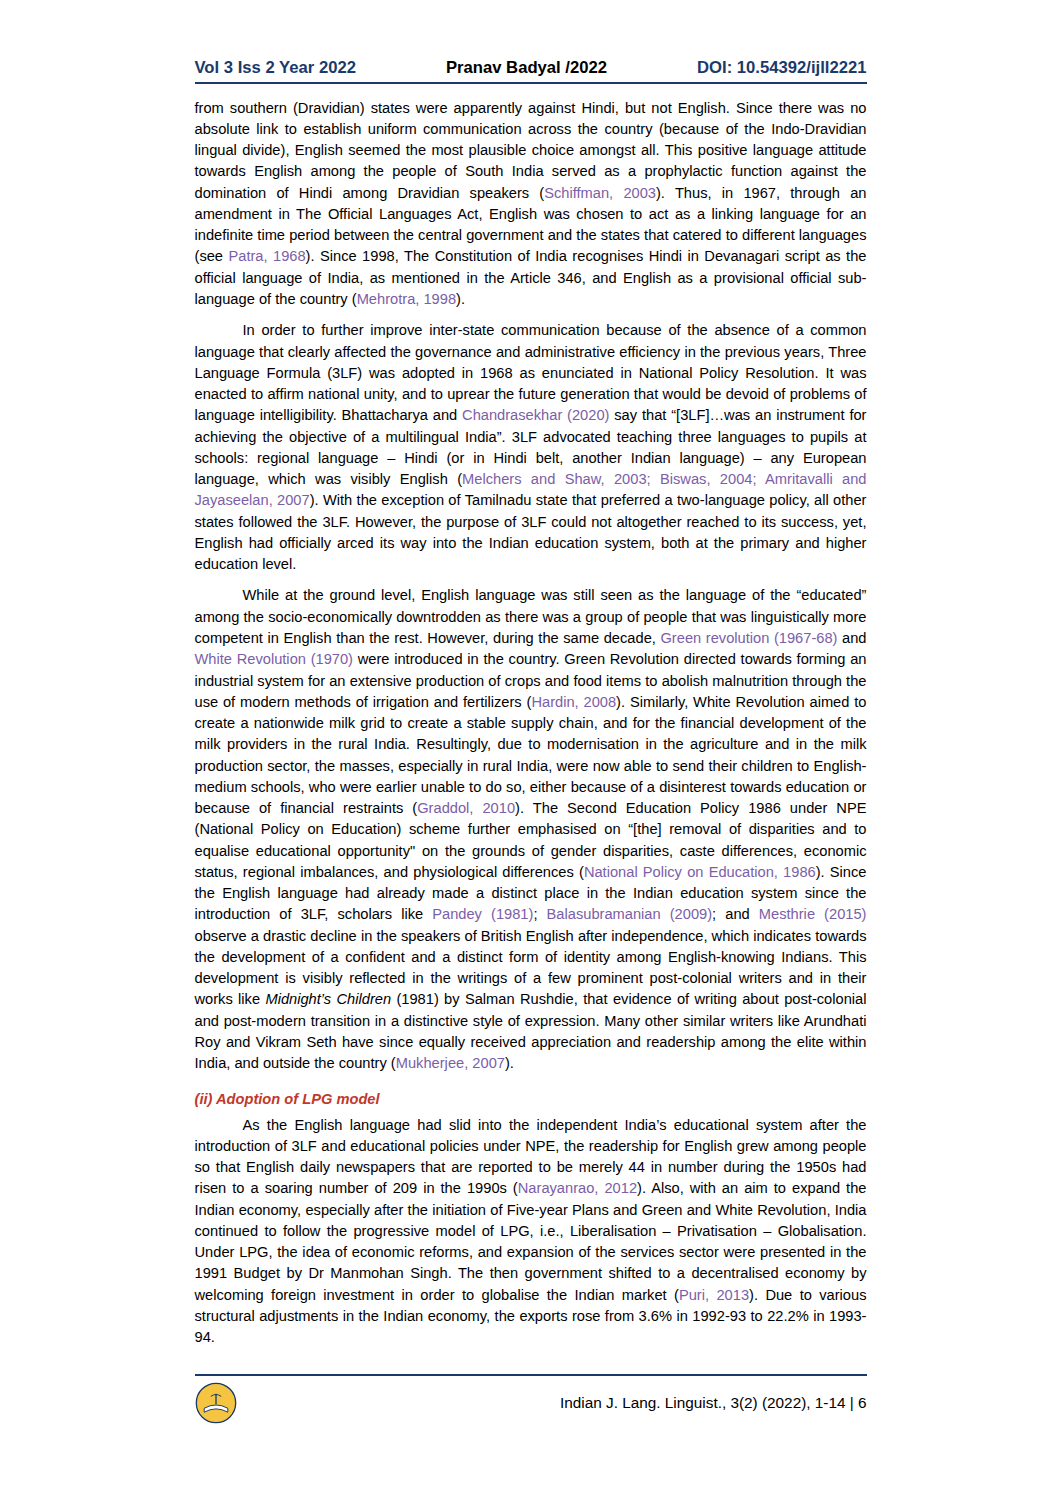Vol 3 Iss 2 Year 2022 Pranav Badyal /2022 DOI: 10.54392/ijll2221
from southern (Dravidian) states were apparently against Hindi, but not English. Since there was no absolute link to establish uniform communication across the country (because of the Indo-Dravidian lingual divide), English seemed the most plausible choice amongst all. This positive language attitude towards English among the people of South India served as a prophylactic function against the domination of Hindi among Dravidian speakers (Schiffman, 2003). Thus, in 1967, through an amendment in The Official Languages Act, English was chosen to act as a linking language for an indefinite time period between the central government and the states that catered to different languages (see Patra, 1968). Since 1998, The Constitution of India recognises Hindi in Devanagari script as the official language of India, as mentioned in the Article 346, and English as a provisional official sub-language of the country (Mehrotra, 1998).
In order to further improve inter-state communication because of the absence of a common language that clearly affected the governance and administrative efficiency in the previous years, Three Language Formula (3LF) was adopted in 1968 as enunciated in National Policy Resolution. It was enacted to affirm national unity, and to uprear the future generation that would be devoid of problems of language intelligibility. Bhattacharya and Chandrasekhar (2020) say that “[3LF]…was an instrument for achieving the objective of a multilingual India”. 3LF advocated teaching three languages to pupils at schools: regional language – Hindi (or in Hindi belt, another Indian language) – any European language, which was visibly English (Melchers and Shaw, 2003; Biswas, 2004; Amritavalli and Jayaseelan, 2007). With the exception of Tamilnadu state that preferred a two-language policy, all other states followed the 3LF. However, the purpose of 3LF could not altogether reached to its success, yet, English had officially arced its way into the Indian education system, both at the primary and higher education level.
While at the ground level, English language was still seen as the language of the “educated” among the socio-economically downtrodden as there was a group of people that was linguistically more competent in English than the rest. However, during the same decade, Green revolution (1967-68) and White Revolution (1970) were introduced in the country. Green Revolution directed towards forming an industrial system for an extensive production of crops and food items to abolish malnutrition through the use of modern methods of irrigation and fertilizers (Hardin, 2008). Similarly, White Revolution aimed to create a nationwide milk grid to create a stable supply chain, and for the financial development of the milk providers in the rural India. Resultingly, due to modernisation in the agriculture and in the milk production sector, the masses, especially in rural India, were now able to send their children to English-medium schools, who were earlier unable to do so, either because of a disinterest towards education or because of financial restraints (Graddol, 2010). The Second Education Policy 1986 under NPE (National Policy on Education) scheme further emphasised on “[the] removal of disparities and to equalise educational opportunity" on the grounds of gender disparities, caste differences, economic status, regional imbalances, and physiological differences (National Policy on Education, 1986). Since the English language had already made a distinct place in the Indian education system since the introduction of 3LF, scholars like Pandey (1981); Balasubramanian (2009); and Mesthrie (2015) observe a drastic decline in the speakers of British English after independence, which indicates towards the development of a confident and a distinct form of identity among English-knowing Indians. This development is visibly reflected in the writings of a few prominent post-colonial writers and in their works like Midnight’s Children (1981) by Salman Rushdie, that evidence of writing about post-colonial and post-modern transition in a distinctive style of expression. Many other similar writers like Arundhati Roy and Vikram Seth have since equally received appreciation and readership among the elite within India, and outside the country (Mukherjee, 2007).
(ii) Adoption of LPG model
As the English language had slid into the independent India’s educational system after the introduction of 3LF and educational policies under NPE, the readership for English grew among people so that English daily newspapers that are reported to be merely 44 in number during the 1950s had risen to a soaring number of 209 in the 1990s (Narayanrao, 2012). Also, with an aim to expand the Indian economy, especially after the initiation of Five-year Plans and Green and White Revolution, India continued to follow the progressive model of LPG, i.e., Liberalisation – Privatisation – Globalisation. Under LPG, the idea of economic reforms, and expansion of the services sector were presented in the 1991 Budget by Dr Manmohan Singh. The then government shifted to a decentralised economy by welcoming foreign investment in order to globalise the Indian market (Puri, 2013). Due to various structural adjustments in the Indian economy, the exports rose from 3.6% in 1992-93 to 22.2% in 1993-94.
Indian J. Lang. Linguist., 3(2) (2022), 1-14 | 6